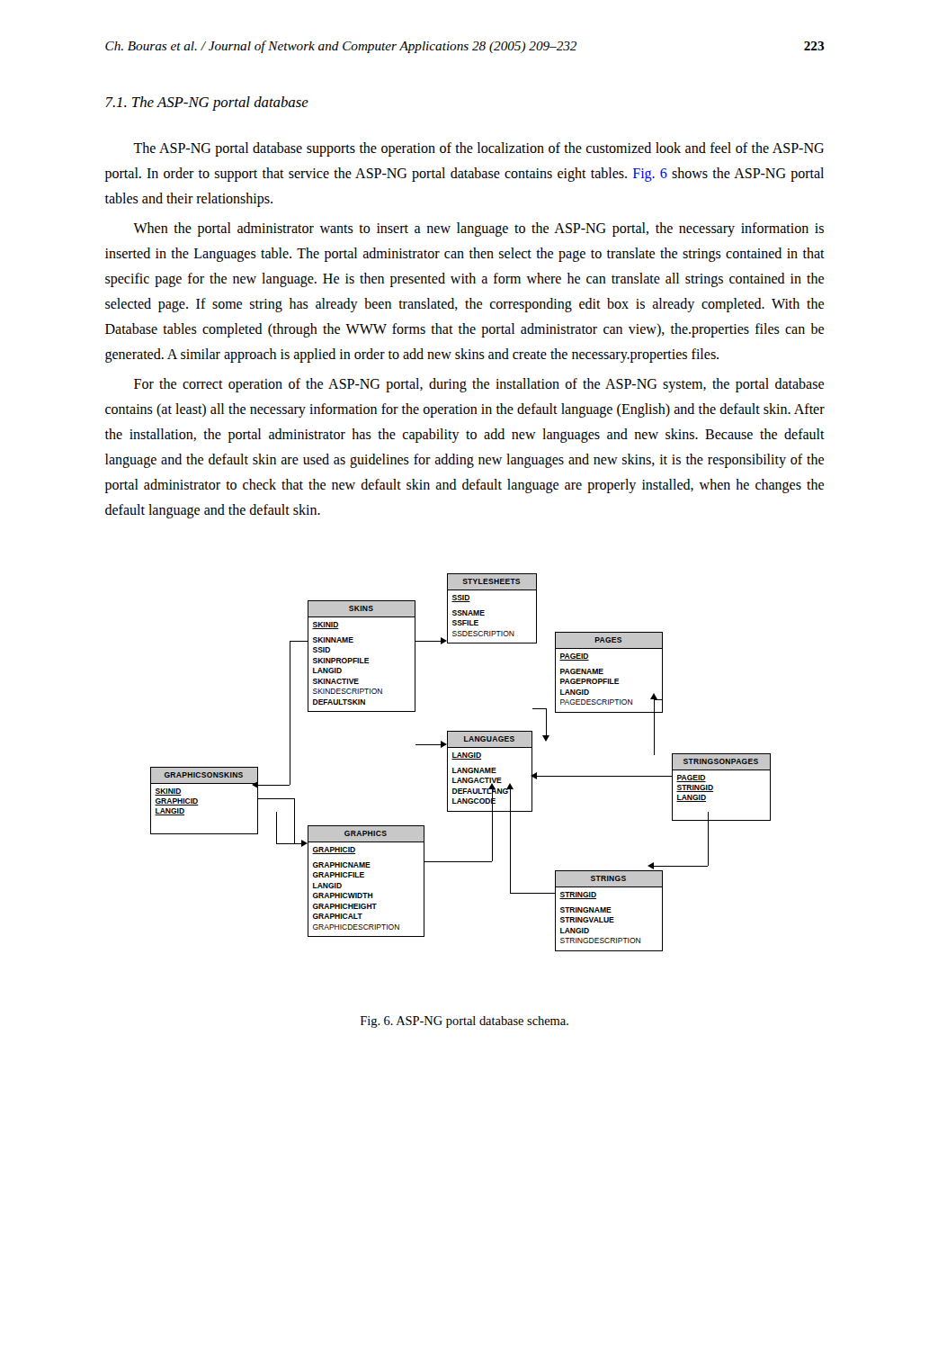Ch. Bouras et al. / Journal of Network and Computer Applications 28 (2005) 209–232 223
7.1. The ASP-NG portal database
The ASP-NG portal database supports the operation of the localization of the customized look and feel of the ASP-NG portal. In order to support that service the ASP-NG portal database contains eight tables. Fig. 6 shows the ASP-NG portal tables and their relationships.
When the portal administrator wants to insert a new language to the ASP-NG portal, the necessary information is inserted in the Languages table. The portal administrator can then select the page to translate the strings contained in that specific page for the new language. He is then presented with a form where he can translate all strings contained in the selected page. If some string has already been translated, the corresponding edit box is already completed. With the Database tables completed (through the WWW forms that the portal administrator can view), the.properties files can be generated. A similar approach is applied in order to add new skins and create the necessary.properties files.
For the correct operation of the ASP-NG portal, during the installation of the ASP-NG system, the portal database contains (at least) all the necessary information for the operation in the default language (English) and the default skin. After the installation, the portal administrator has the capability to add new languages and new skins. Because the default language and the default skin are used as guidelines for adding new languages and new skins, it is the responsibility of the portal administrator to check that the new default skin and default language are properly installed, when he changes the default language and the default skin.
SKINS
SKINID
SKINNAME
SSID
SKINPROPFILE
LANGID
SKINACTIVE
SKINDESCRIPTION
DEFAULTSKIN
STYLESHEETS
SSID
SSNAME
SSFILE
SSDESCRIPTION
PAGES
PAGEID
PAGENAME
PAGEPROPFILE
LANGID
PAGEDESCRIPTION
LANGUAGES
LANGID
LANGNAME
LANGACTIVE
DEFAULTLANG
LANGCODE
GRAPHICSONSKINS
SKINID
GRAPHICID
LANGID
STRINGSONPAGES
PAGEID
STRINGID
LANGID
GRAPHICS
GRAPHICID
GRAPHICNAME
GRAPHICFILE
LANGID
GRAPHICWIDTH
GRAPHICHEIGHT
GRAPHICALT
GRAPHICDESCRIPTION
STRINGS
STRINGID
STRINGNAME
STRINGVALUE
LANGID
STRINGDESCRIPTION
Fig. 6. ASP-NG portal database schema.